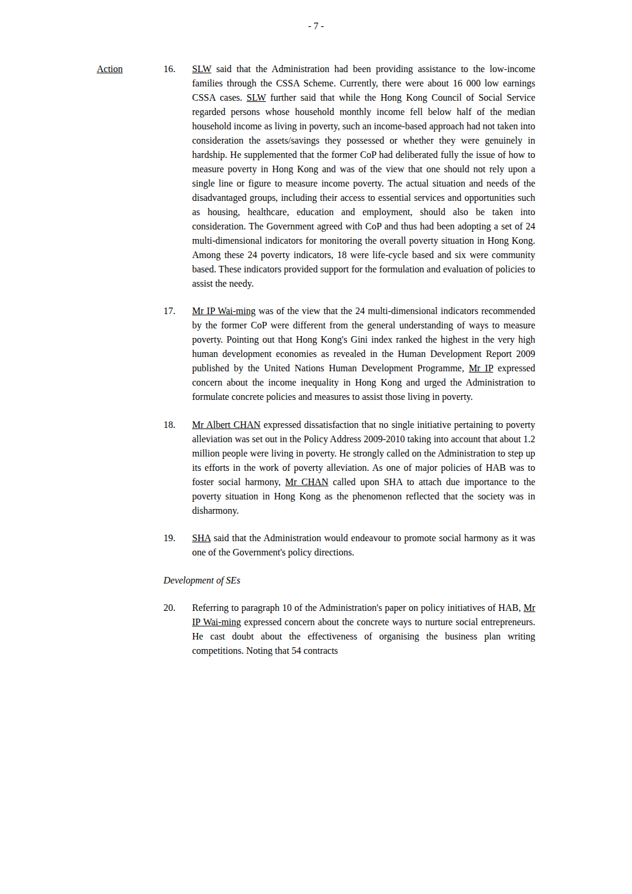- 7 -
Action
16.
SLW said that the Administration had been providing assistance to the low-income families through the CSSA Scheme. Currently, there were about 16 000 low earnings CSSA cases. SLW further said that while the Hong Kong Council of Social Service regarded persons whose household monthly income fell below half of the median household income as living in poverty, such an income-based approach had not taken into consideration the assets/savings they possessed or whether they were genuinely in hardship. He supplemented that the former CoP had deliberated fully the issue of how to measure poverty in Hong Kong and was of the view that one should not rely upon a single line or figure to measure income poverty. The actual situation and needs of the disadvantaged groups, including their access to essential services and opportunities such as housing, healthcare, education and employment, should also be taken into consideration. The Government agreed with CoP and thus had been adopting a set of 24 multi-dimensional indicators for monitoring the overall poverty situation in Hong Kong. Among these 24 poverty indicators, 18 were life-cycle based and six were community based. These indicators provided support for the formulation and evaluation of policies to assist the needy.
17.
Mr IP Wai-ming was of the view that the 24 multi-dimensional indicators recommended by the former CoP were different from the general understanding of ways to measure poverty. Pointing out that Hong Kong's Gini index ranked the highest in the very high human development economies as revealed in the Human Development Report 2009 published by the United Nations Human Development Programme, Mr IP expressed concern about the income inequality in Hong Kong and urged the Administration to formulate concrete policies and measures to assist those living in poverty.
18.
Mr Albert CHAN expressed dissatisfaction that no single initiative pertaining to poverty alleviation was set out in the Policy Address 2009-2010 taking into account that about 1.2 million people were living in poverty. He strongly called on the Administration to step up its efforts in the work of poverty alleviation. As one of major policies of HAB was to foster social harmony, Mr CHAN called upon SHA to attach due importance to the poverty situation in Hong Kong as the phenomenon reflected that the society was in disharmony.
19.
SHA said that the Administration would endeavour to promote social harmony as it was one of the Government's policy directions.
Development of SEs
20.
Referring to paragraph 10 of the Administration's paper on policy initiatives of HAB, Mr IP Wai-ming expressed concern about the concrete ways to nurture social entrepreneurs. He cast doubt about the effectiveness of organising the business plan writing competitions. Noting that 54 contracts